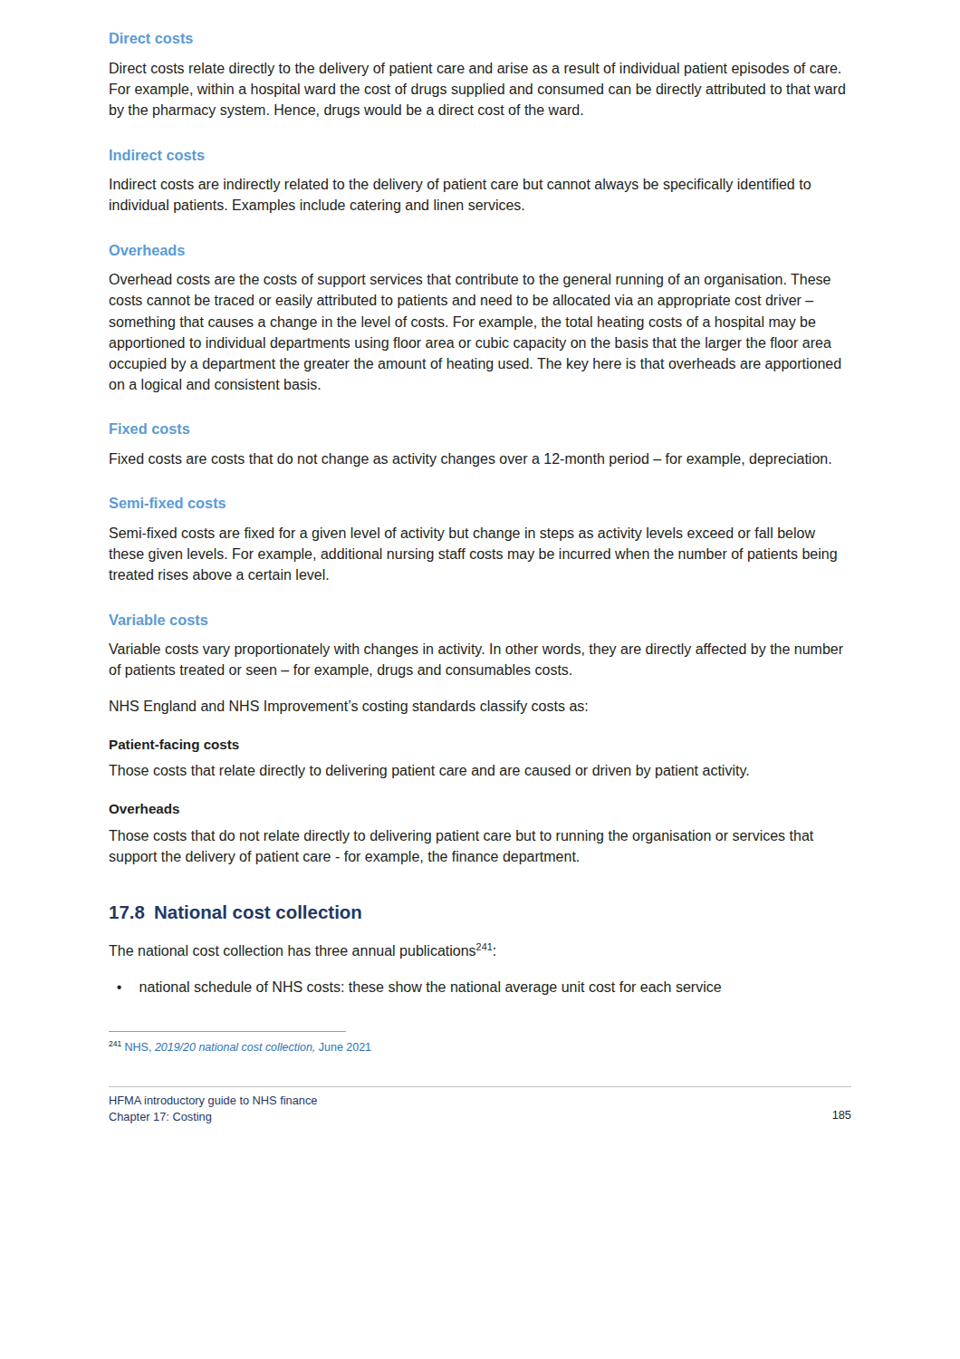Direct costs
Direct costs relate directly to the delivery of patient care and arise as a result of individual patient episodes of care. For example, within a hospital ward the cost of drugs supplied and consumed can be directly attributed to that ward by the pharmacy system. Hence, drugs would be a direct cost of the ward.
Indirect costs
Indirect costs are indirectly related to the delivery of patient care but cannot always be specifically identified to individual patients. Examples include catering and linen services.
Overheads
Overhead costs are the costs of support services that contribute to the general running of an organisation. These costs cannot be traced or easily attributed to patients and need to be allocated via an appropriate cost driver – something that causes a change in the level of costs. For example, the total heating costs of a hospital may be apportioned to individual departments using floor area or cubic capacity on the basis that the larger the floor area occupied by a department the greater the amount of heating used. The key here is that overheads are apportioned on a logical and consistent basis.
Fixed costs
Fixed costs are costs that do not change as activity changes over a 12-month period – for example, depreciation.
Semi-fixed costs
Semi-fixed costs are fixed for a given level of activity but change in steps as activity levels exceed or fall below these given levels. For example, additional nursing staff costs may be incurred when the number of patients being treated rises above a certain level.
Variable costs
Variable costs vary proportionately with changes in activity. In other words, they are directly affected by the number of patients treated or seen – for example, drugs and consumables costs.
NHS England and NHS Improvement’s costing standards classify costs as:
Patient-facing costs
Those costs that relate directly to delivering patient care and are caused or driven by patient activity.
Overheads
Those costs that do not relate directly to delivering patient care but to running the organisation or services that support the delivery of patient care - for example, the finance department.
17.8 National cost collection
The national cost collection has three annual publications241:
national schedule of NHS costs: these show the national average unit cost for each service
241 NHS, 2019/20 national cost collection, June 2021
HFMA introductory guide to NHS finance
Chapter 17: Costing
185